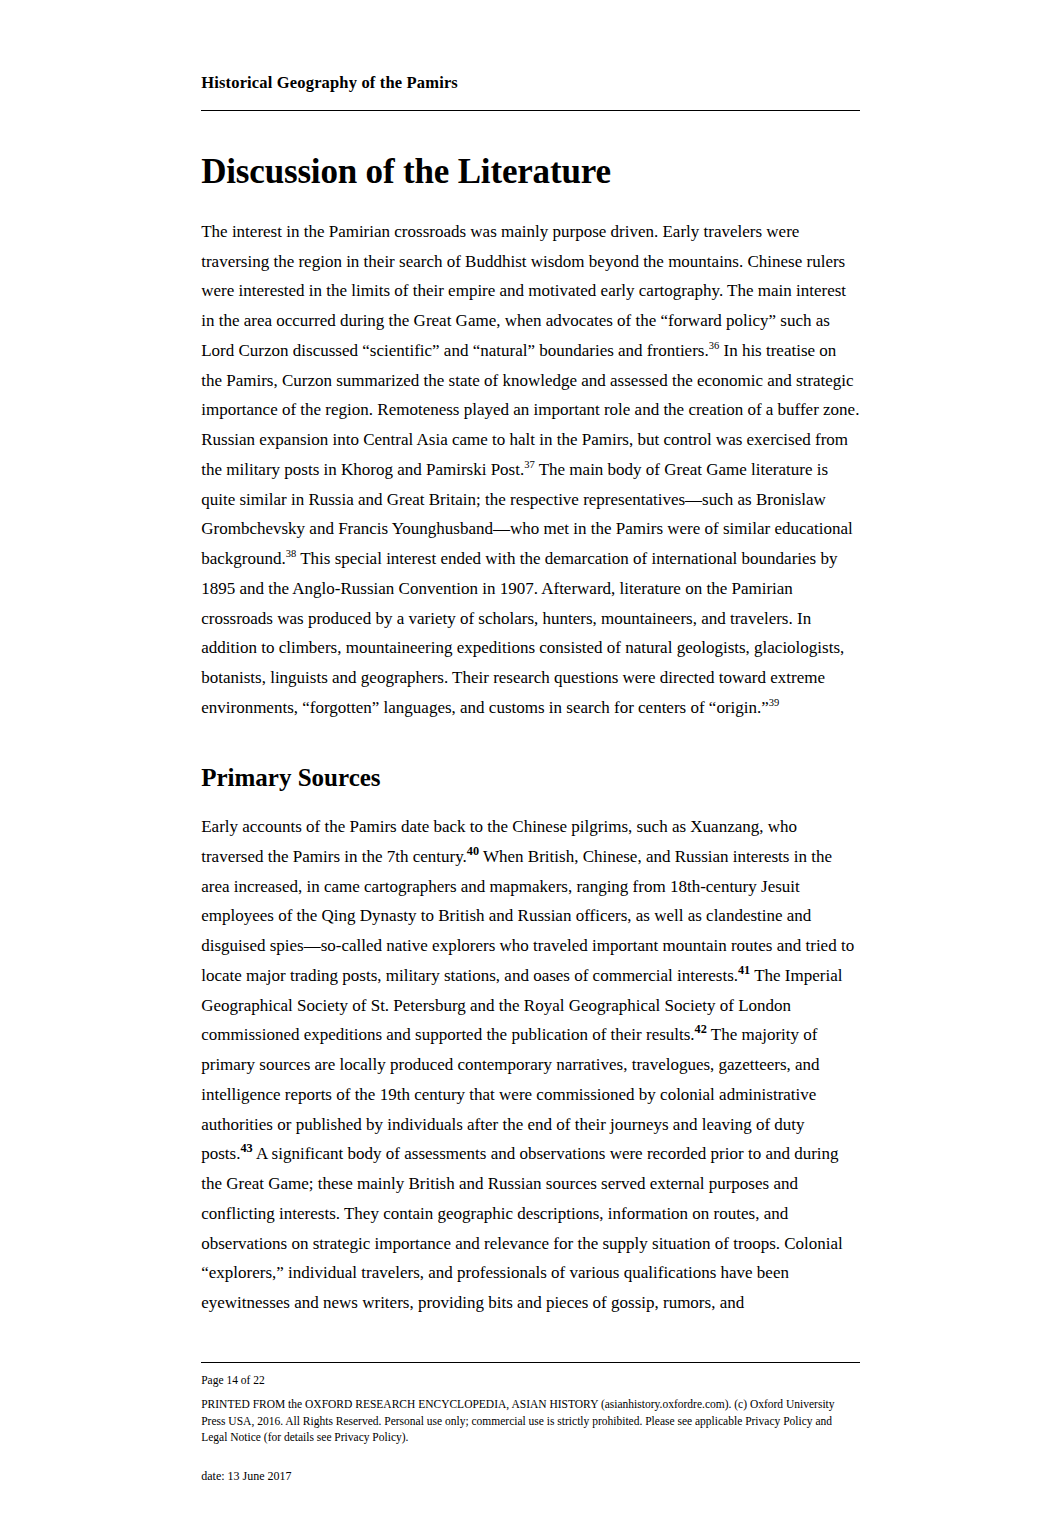Historical Geography of the Pamirs
Discussion of the Literature
The interest in the Pamirian crossroads was mainly purpose driven. Early travelers were traversing the region in their search of Buddhist wisdom beyond the mountains. Chinese rulers were interested in the limits of their empire and motivated early cartography. The main interest in the area occurred during the Great Game, when advocates of the “forward policy” such as Lord Curzon discussed “scientific” and “natural” boundaries and frontiers.36 In his treatise on the Pamirs, Curzon summarized the state of knowledge and assessed the economic and strategic importance of the region. Remoteness played an important role and the creation of a buffer zone. Russian expansion into Central Asia came to halt in the Pamirs, but control was exercised from the military posts in Khorog and Pamirski Post.37 The main body of Great Game literature is quite similar in Russia and Great Britain; the respective representatives—such as Bronislaw Grombchevsky and Francis Younghusband—who met in the Pamirs were of similar educational background.38 This special interest ended with the demarcation of international boundaries by 1895 and the Anglo-Russian Convention in 1907. Afterward, literature on the Pamirian crossroads was produced by a variety of scholars, hunters, mountaineers, and travelers. In addition to climbers, mountaineering expeditions consisted of natural geologists, glaciologists, botanists, linguists and geographers. Their research questions were directed toward extreme environments, “forgotten” languages, and customs in search for centers of “origin.”39
Primary Sources
Early accounts of the Pamirs date back to the Chinese pilgrims, such as Xuanzang, who traversed the Pamirs in the 7th century.40 When British, Chinese, and Russian interests in the area increased, in came cartographers and mapmakers, ranging from 18th-century Jesuit employees of the Qing Dynasty to British and Russian officers, as well as clandestine and disguised spies—so-called native explorers who traveled important mountain routes and tried to locate major trading posts, military stations, and oases of commercial interests.41 The Imperial Geographical Society of St. Petersburg and the Royal Geographical Society of London commissioned expeditions and supported the publication of their results.42 The majority of primary sources are locally produced contemporary narratives, travelogues, gazetteers, and intelligence reports of the 19th century that were commissioned by colonial administrative authorities or published by individuals after the end of their journeys and leaving of duty posts.43 A significant body of assessments and observations were recorded prior to and during the Great Game; these mainly British and Russian sources served external purposes and conflicting interests. They contain geographic descriptions, information on routes, and observations on strategic importance and relevance for the supply situation of troops. Colonial “explorers,” individual travelers, and professionals of various qualifications have been eyewitnesses and news writers, providing bits and pieces of gossip, rumors, and
Page 14 of 22
PRINTED FROM the OXFORD RESEARCH ENCYCLOPEDIA, ASIAN HISTORY (asianhistory.oxfordre.com). (c) Oxford University Press USA, 2016. All Rights Reserved. Personal use only; commercial use is strictly prohibited. Please see applicable Privacy Policy and Legal Notice (for details see Privacy Policy).
date: 13 June 2017